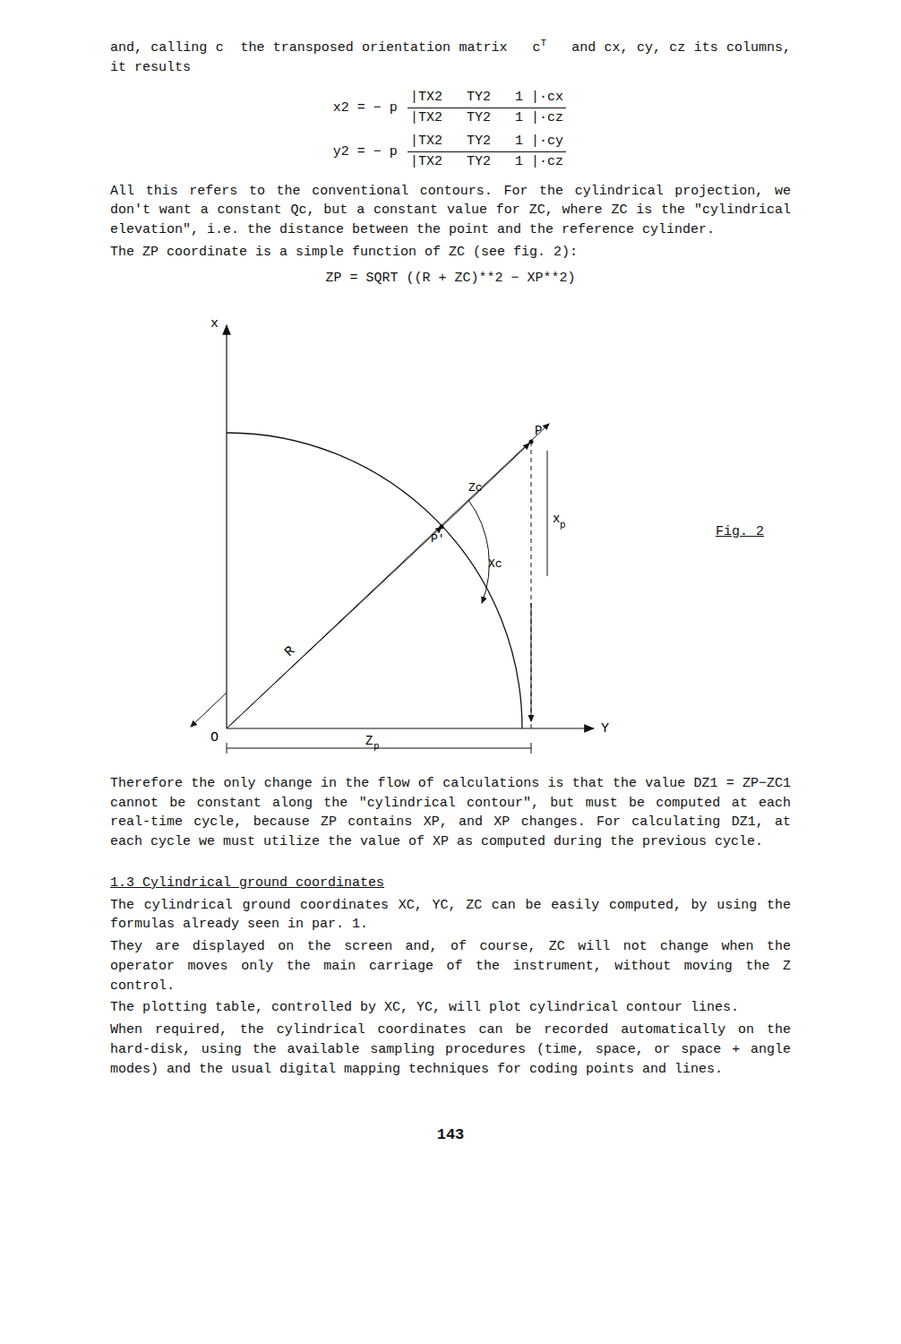and, calling c the transposed orientation matrix cT and cx, cy, cz its columns, it results
x2 = − p |TX2 TY2 1 |·cx |TX2 TY2 1 |·cz
y2 = − p |TX2 TY2 1 |·cy |TX2 TY2 1 |·cz
All this refers to the conventional contours. For the cylindrical projection, we don't want a constant Qc, but a constant value for ZC, where ZC is the "cylindrical elevation", i.e. the distance between the point and the reference cylinder.
The ZP coordinate is a simple function of ZC (see fig. 2):
ZP = SQRT ((R + ZC)**2 − XP**2)
x Y O R P P' Zc Xc x p Z p
Fig. 2
Therefore the only change in the flow of calculations is that the value DZ1 = ZP−ZC1 cannot be constant along the "cylindrical contour", but must be computed at each real-time cycle, because ZP contains XP, and XP changes. For calculating DZ1, at each cycle we must utilize the value of XP as computed during the previous cycle.
1.3 Cylindrical ground coordinates
The cylindrical ground coordinates XC, YC, ZC can be easily computed, by using the formulas already seen in par. 1.
They are displayed on the screen and, of course, ZC will not change when the operator moves only the main carriage of the instrument, without moving the Z control.
The plotting table, controlled by XC, YC, will plot cylindrical contour lines.
When required, the cylindrical coordinates can be recorded automatically on the hard-disk, using the available sampling procedures (time, space, or space + angle modes) and the usual digital mapping techniques for coding points and lines.
143